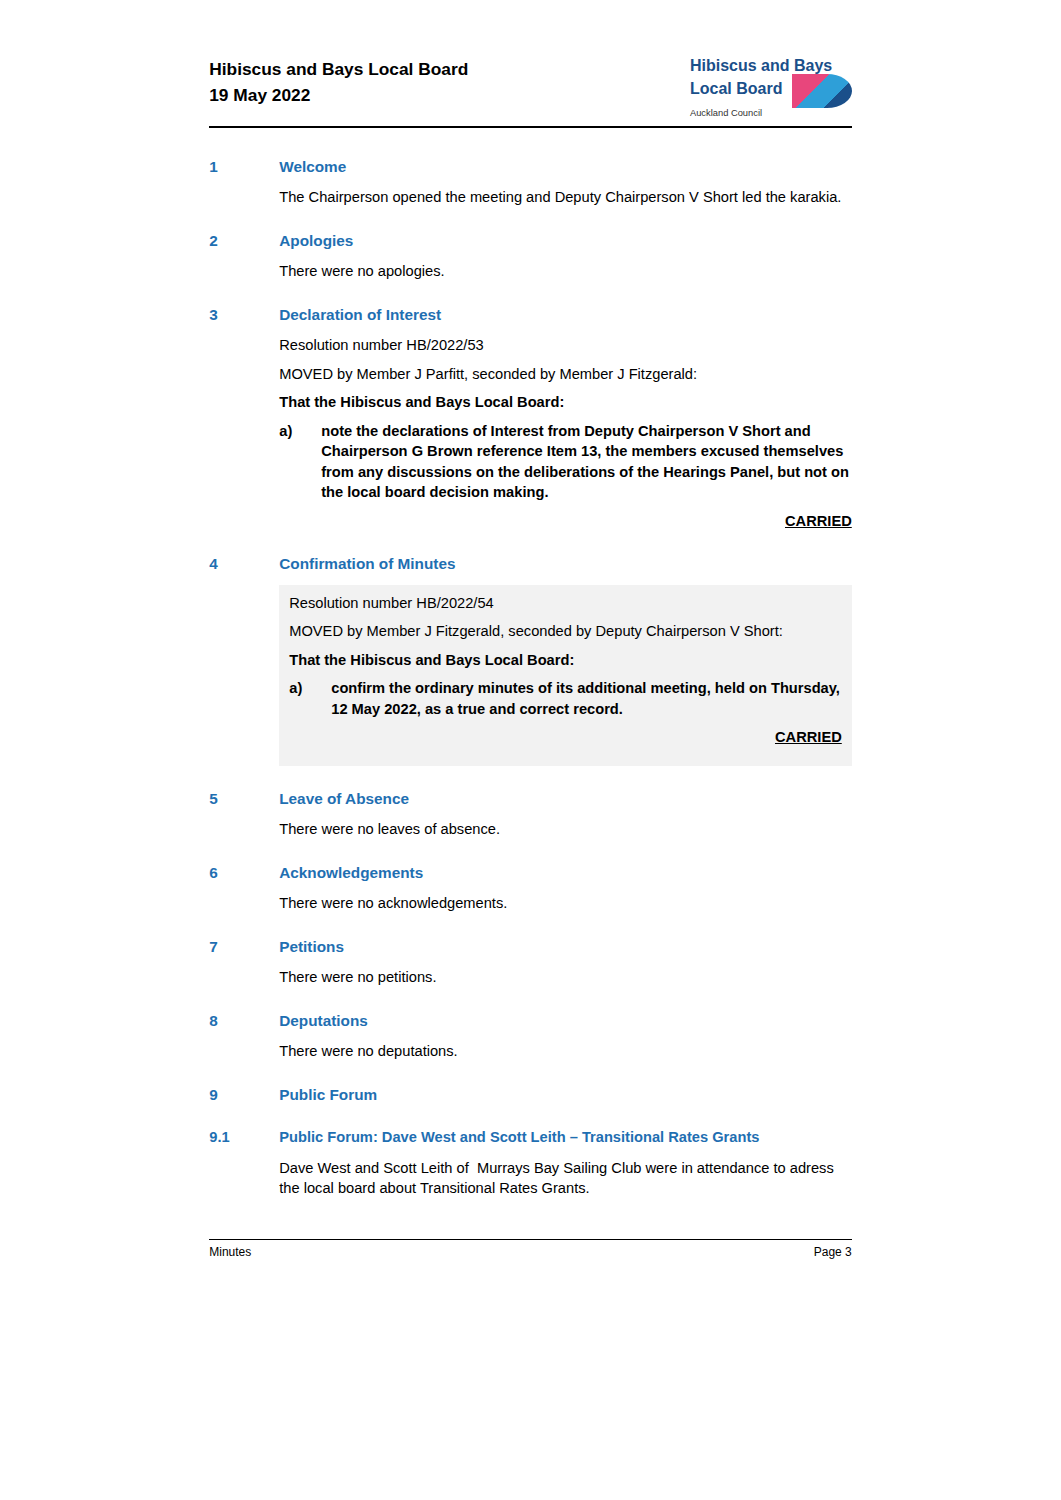Hibiscus and Bays Local Board
19 May 2022
Hibiscus and Bays
Local Board
Auckland Council
1 Welcome
The Chairperson opened the meeting and Deputy Chairperson V Short led the karakia.
2 Apologies
There were no apologies.
3 Declaration of Interest
Resolution number HB/2022/53
MOVED by Member J Parfitt, seconded by Member J Fitzgerald:
That the Hibiscus and Bays Local Board:
a) note the declarations of Interest from Deputy Chairperson V Short and Chairperson G Brown reference Item 13, the members excused themselves from any discussions on the deliberations of the Hearings Panel, but not on the local board decision making.
CARRIED
4 Confirmation of Minutes
Resolution number HB/2022/54
MOVED by Member J Fitzgerald, seconded by Deputy Chairperson V Short:
That the Hibiscus and Bays Local Board:
a) confirm the ordinary minutes of its additional meeting, held on Thursday, 12 May 2022, as a true and correct record.
CARRIED
5 Leave of Absence
There were no leaves of absence.
6 Acknowledgements
There were no acknowledgements.
7 Petitions
There were no petitions.
8 Deputations
There were no deputations.
9 Public Forum
9.1 Public Forum: Dave West and Scott Leith – Transitional Rates Grants
Dave West and Scott Leith of Murrays Bay Sailing Club were in attendance to adress the local board about Transitional Rates Grants.
Minutes Page 3